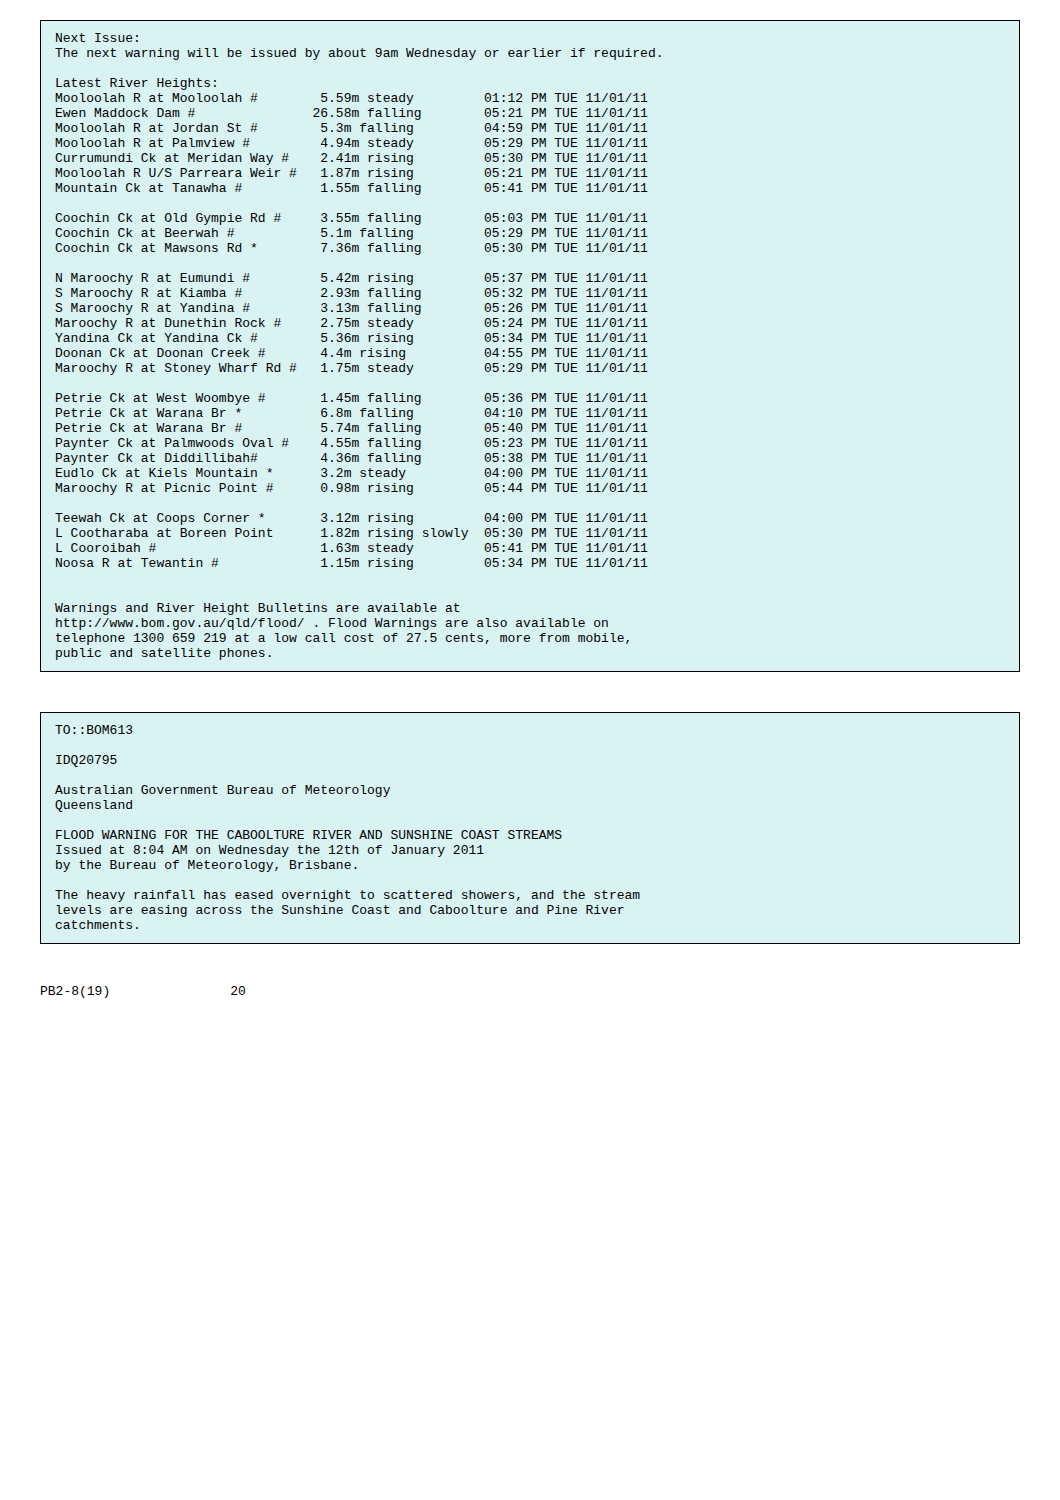Next Issue: The next warning will be issued by about 9am Wednesday or earlier if required. Latest River Heights: Mooloolah R at Mooloolah # 5.59m steady 01:12 PM TUE 11/01/11 Ewen Maddock Dam # 26.58m falling 05:21 PM TUE 11/01/11 Mooloolah R at Jordan St # 5.3m falling 04:59 PM TUE 11/01/11 Mooloolah R at Palmview # 4.94m steady 05:29 PM TUE 11/01/11 Currumundi Ck at Meridan Way # 2.41m rising 05:30 PM TUE 11/01/11 Mooloolah R U/S Parreara Weir # 1.87m rising 05:21 PM TUE 11/01/11 Mountain Ck at Tanawha # 1.55m falling 05:41 PM TUE 11/01/11 Coochin Ck at Old Gympie Rd # 3.55m falling 05:03 PM TUE 11/01/11 Coochin Ck at Beerwah # 5.1m falling 05:29 PM TUE 11/01/11 Coochin Ck at Mawsons Rd * 7.36m falling 05:30 PM TUE 11/01/11 N Maroochy R at Eumundi # 5.42m rising 05:37 PM TUE 11/01/11 S Maroochy R at Kiamba # 2.93m falling 05:32 PM TUE 11/01/11 S Maroochy R at Yandina # 3.13m falling 05:26 PM TUE 11/01/11 Maroochy R at Dunethin Rock # 2.75m steady 05:24 PM TUE 11/01/11 Yandina Ck at Yandina Ck # 5.36m rising 05:34 PM TUE 11/01/11 Doonan Ck at Doonan Creek # 4.4m rising 04:55 PM TUE 11/01/11 Maroochy R at Stoney Wharf Rd # 1.75m steady 05:29 PM TUE 11/01/11 Petrie Ck at West Woombye # 1.45m falling 05:36 PM TUE 11/01/11 Petrie Ck at Warana Br * 6.8m falling 04:10 PM TUE 11/01/11 Petrie Ck at Warana Br # 5.74m falling 05:40 PM TUE 11/01/11 Paynter Ck at Palmwoods Oval # 4.55m falling 05:23 PM TUE 11/01/11 Paynter Ck at Diddillibah# 4.36m falling 05:38 PM TUE 11/01/11 Eudlo Ck at Kiels Mountain * 3.2m steady 04:00 PM TUE 11/01/11 Maroochy R at Picnic Point # 0.98m rising 05:44 PM TUE 11/01/11 Teewah Ck at Coops Corner * 3.12m rising 04:00 PM TUE 11/01/11 L Cootharaba at Boreen Point 1.82m rising slowly 05:30 PM TUE 11/01/11 L Cooroibah # 1.63m steady 05:41 PM TUE 11/01/11 Noosa R at Tewantin # 1.15m rising 05:34 PM TUE 11/01/11 Warnings and River Height Bulletins are available at http://www.bom.gov.au/qld/flood/ . Flood Warnings are also available on telephone 1300 659 219 at a low call cost of 27.5 cents, more from mobile, public and satellite phones.
TO::BOM613 IDQ20795 Australian Government Bureau of Meteorology Queensland FLOOD WARNING FOR THE CABOOLTURE RIVER AND SUNSHINE COAST STREAMS Issued at 8:04 AM on Wednesday the 12th of January 2011 by the Bureau of Meteorology, Brisbane. The heavy rainfall has eased overnight to scattered showers, and the stream levels are easing across the Sunshine Coast and Caboolture and Pine River catchments.
PB2-8(19) 20